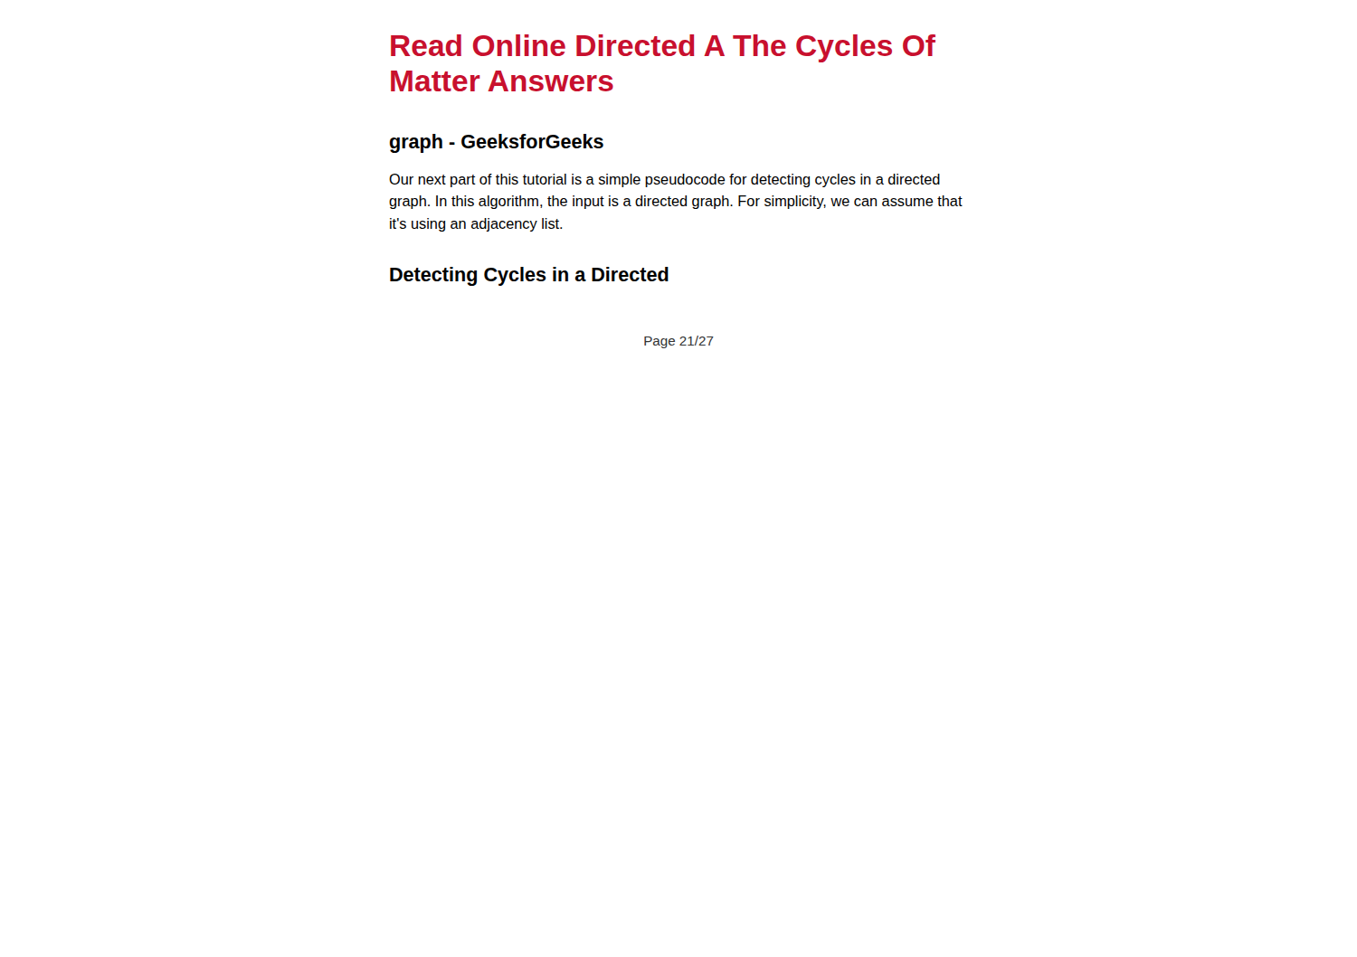Read Online Directed A The Cycles Of Matter Answers
graph - GeeksforGeeks
Our next part of this tutorial is a simple pseudocode for detecting cycles in a directed graph. In this algorithm, the input is a directed graph. For simplicity, we can assume that it's using an adjacency list.
Detecting Cycles in a Directed
Page 21/27